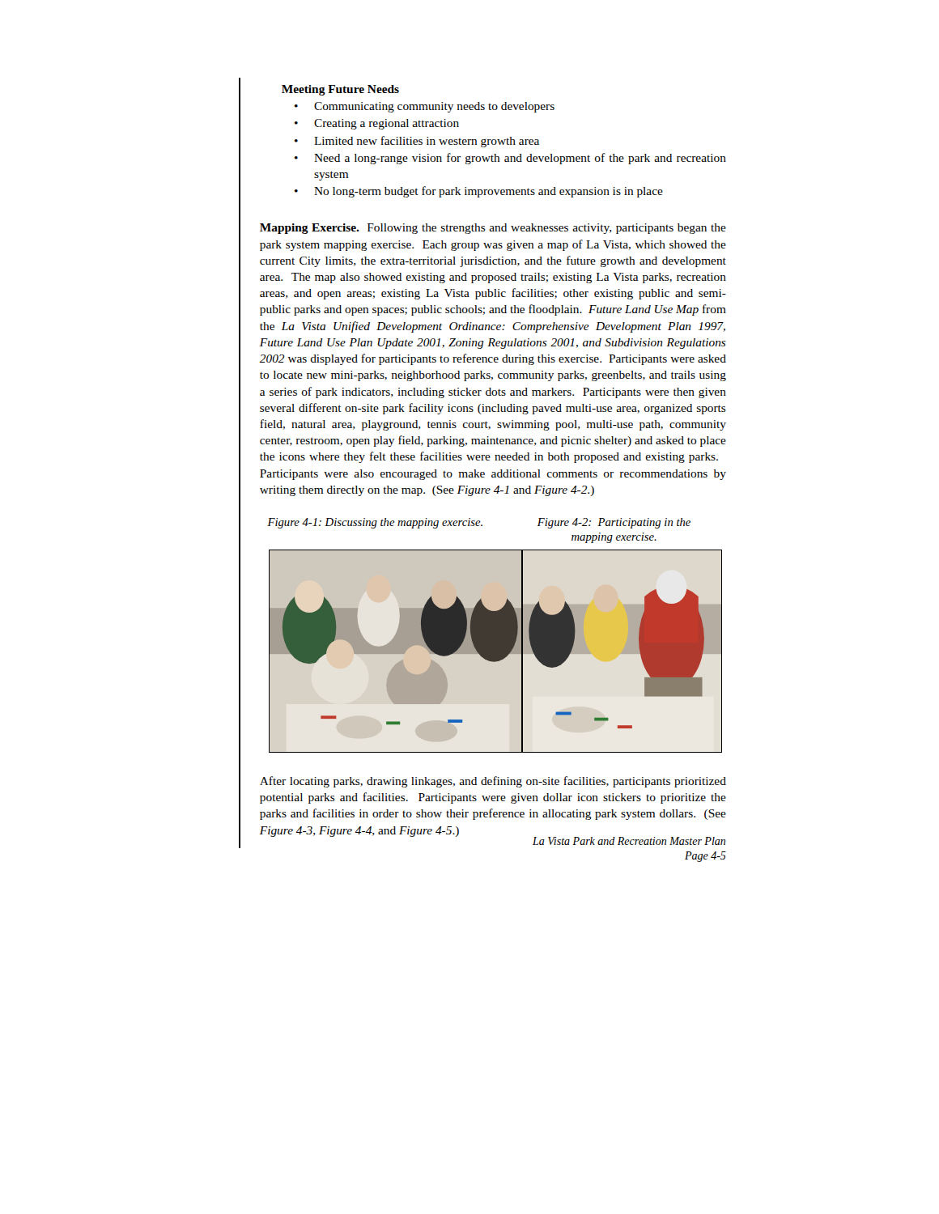Meeting Future Needs
Communicating community needs to developers
Creating a regional attraction
Limited new facilities in western growth area
Need a long-range vision for growth and development of the park and recreation system
No long-term budget for park improvements and expansion is in place
Mapping Exercise. Following the strengths and weaknesses activity, participants began the park system mapping exercise. Each group was given a map of La Vista, which showed the current City limits, the extra-territorial jurisdiction, and the future growth and development area. The map also showed existing and proposed trails; existing La Vista parks, recreation areas, and open areas; existing La Vista public facilities; other existing public and semi-public parks and open spaces; public schools; and the floodplain. Future Land Use Map from the La Vista Unified Development Ordinance: Comprehensive Development Plan 1997, Future Land Use Plan Update 2001, Zoning Regulations 2001, and Subdivision Regulations 2002 was displayed for participants to reference during this exercise. Participants were asked to locate new mini-parks, neighborhood parks, community parks, greenbelts, and trails using a series of park indicators, including sticker dots and markers. Participants were then given several different on-site park facility icons (including paved multi-use area, organized sports field, natural area, playground, tennis court, swimming pool, multi-use path, community center, restroom, open play field, parking, maintenance, and picnic shelter) and asked to place the icons where they felt these facilities were needed in both proposed and existing parks. Participants were also encouraged to make additional comments or recommendations by writing them directly on the map. (See Figure 4-1 and Figure 4-2.)
Figure 4-1: Discussing the mapping exercise.
Figure 4-2: Participating in the
mapping exercise.
After locating parks, drawing linkages, and defining on-site facilities, participants prioritized potential parks and facilities. Participants were given dollar icon stickers to prioritize the parks and facilities in order to show their preference in allocating park system dollars. (See Figure 4-3, Figure 4-4, and Figure 4-5.)
La Vista Park and Recreation Master Plan
Page 4-5